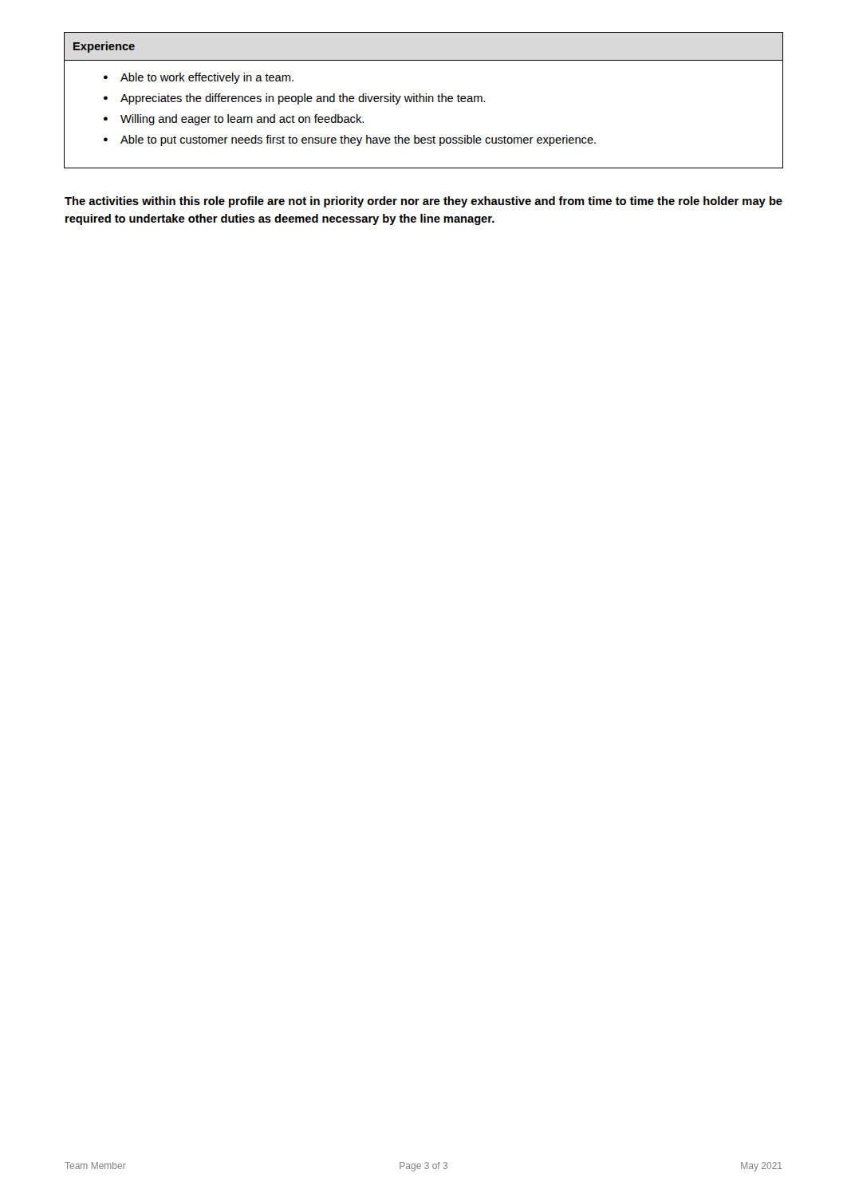Experience
Able to work effectively in a team.
Appreciates the differences in people and the diversity within the team.
Willing and eager to learn and act on feedback.
Able to put customer needs first to ensure they have the best possible customer experience.
The activities within this role profile are not in priority order nor are they exhaustive and from time to time the role holder may be required to undertake other duties as deemed necessary by the line manager.
Team Member Page 3 of 3 May 2021